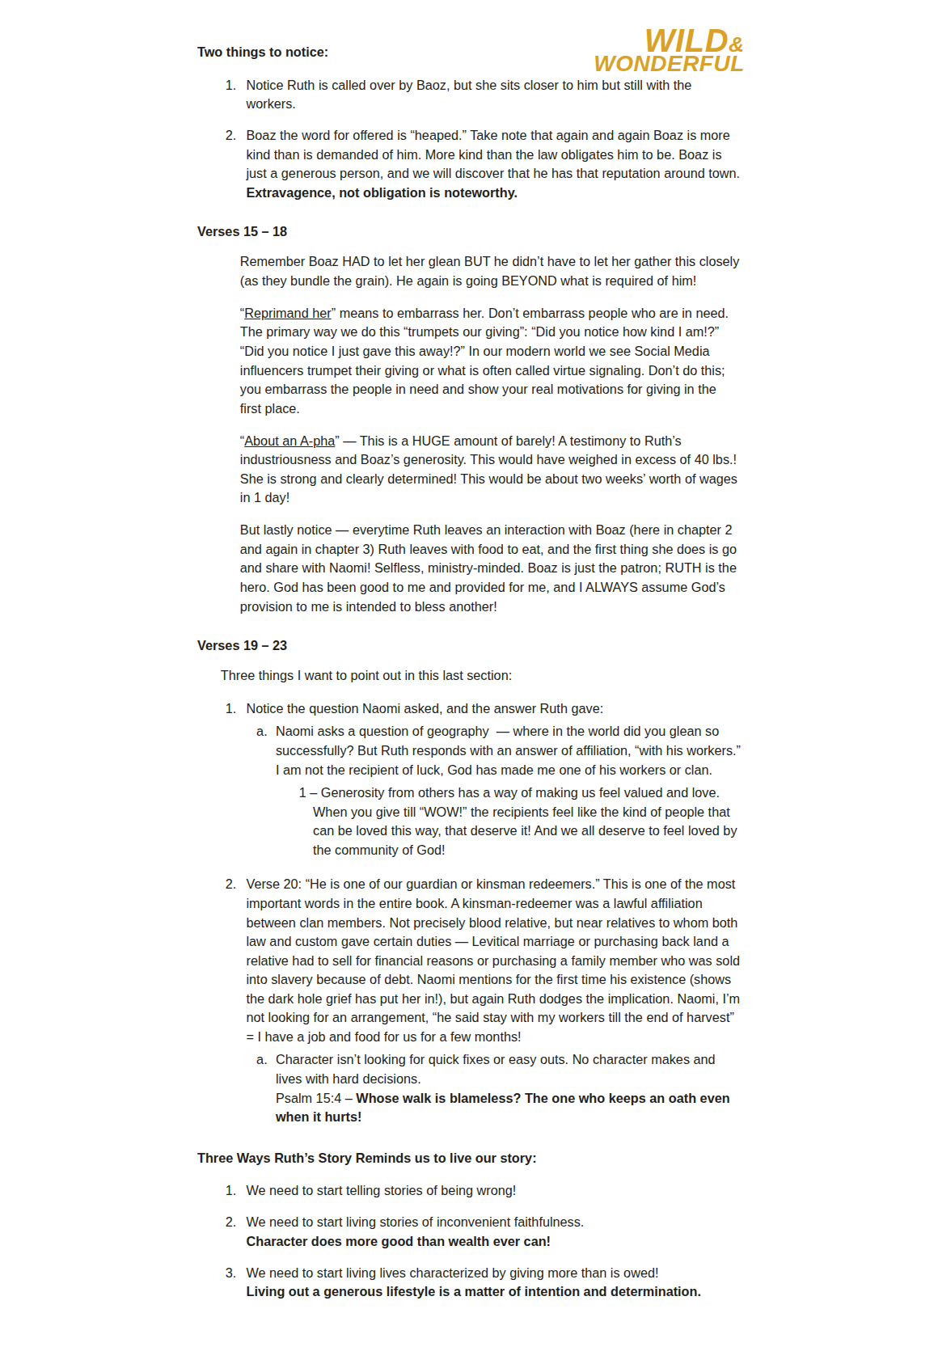WILD&
WONDERFUL
Two things to notice:
Notice Ruth is called over by Baoz, but she sits closer to him but still with the workers.
Boaz the word for offered is “heaped.” Take note that again and again Boaz is more kind than is demanded of him. More kind than the law obligates him to be. Boaz is just a generous person, and we will discover that he has that reputation around town. Extravagence, not obligation is noteworthy.
Verses 15 – 18
Remember Boaz HAD to let her glean BUT he didn’t have to let her gather this closely (as they bundle the grain). He again is going BEYOND what is required of him!
“Reprimand her” means to embarrass her. Don’t embarrass people who are in need. The primary way we do this “trumpets our giving”: “Did you notice how kind I am!?” “Did you notice I just gave this away!?” In our modern world we see Social Media influencers trumpet their giving or what is often called virtue signaling. Don’t do this; you embarrass the people in need and show your real motivations for giving in the first place.
“About an A-pha” — This is a HUGE amount of barely! A testimony to Ruth’s industriousness and Boaz’s generosity. This would have weighed in excess of 40 lbs.! She is strong and clearly determined! This would be about two weeks’ worth of wages in 1 day!
But lastly notice — everytime Ruth leaves an interaction with Boaz (here in chapter 2 and again in chapter 3) Ruth leaves with food to eat, and the first thing she does is go and share with Naomi! Selfless, ministry-minded. Boaz is just the patron; RUTH is the hero. God has been good to me and provided for me, and I ALWAYS assume God’s provision to me is intended to bless another!
Verses 19 – 23
Three things I want to point out in this last section:
Notice the question Naomi asked, and the answer Ruth gave:
Naomi asks a question of geography — where in the world did you glean so successfully? But Ruth responds with an answer of affiliation, “with his workers.” I am not the recipient of luck, God has made me one of his workers or clan.
1 – Generosity from others has a way of making us feel valued and love. When you give till “WOW!” the recipients feel like the kind of people that can be loved this way, that deserve it! And we all deserve to feel loved by the community of God!
Verse 20: “He is one of our guardian or kinsman redeemers.” This is one of the most important words in the entire book. A kinsman-redeemer was a lawful affiliation between clan members. Not precisely blood relative, but near relatives to whom both law and custom gave certain duties — Levitical marriage or purchasing back land a relative had to sell for financial reasons or purchasing a family member who was sold into slavery because of debt. Naomi mentions for the first time his existence (shows the dark hole grief has put her in!), but again Ruth dodges the implication. Naomi, I’m not looking for an arrangement, “he said stay with my workers till the end of harvest” = I have a job and food for us for a few months!
Character isn’t looking for quick fixes or easy outs. No character makes and lives with hard decisions.
Psalm 15:4 – Whose walk is blameless? The one who keeps an oath even when it hurts!
Three Ways Ruth’s Story Reminds us to live our story:
We need to start telling stories of being wrong!
We need to start living stories of inconvenient faithfulness.
Character does more good than wealth ever can!
We need to start living lives characterized by giving more than is owed!
Living out a generous lifestyle is a matter of intention and determination.